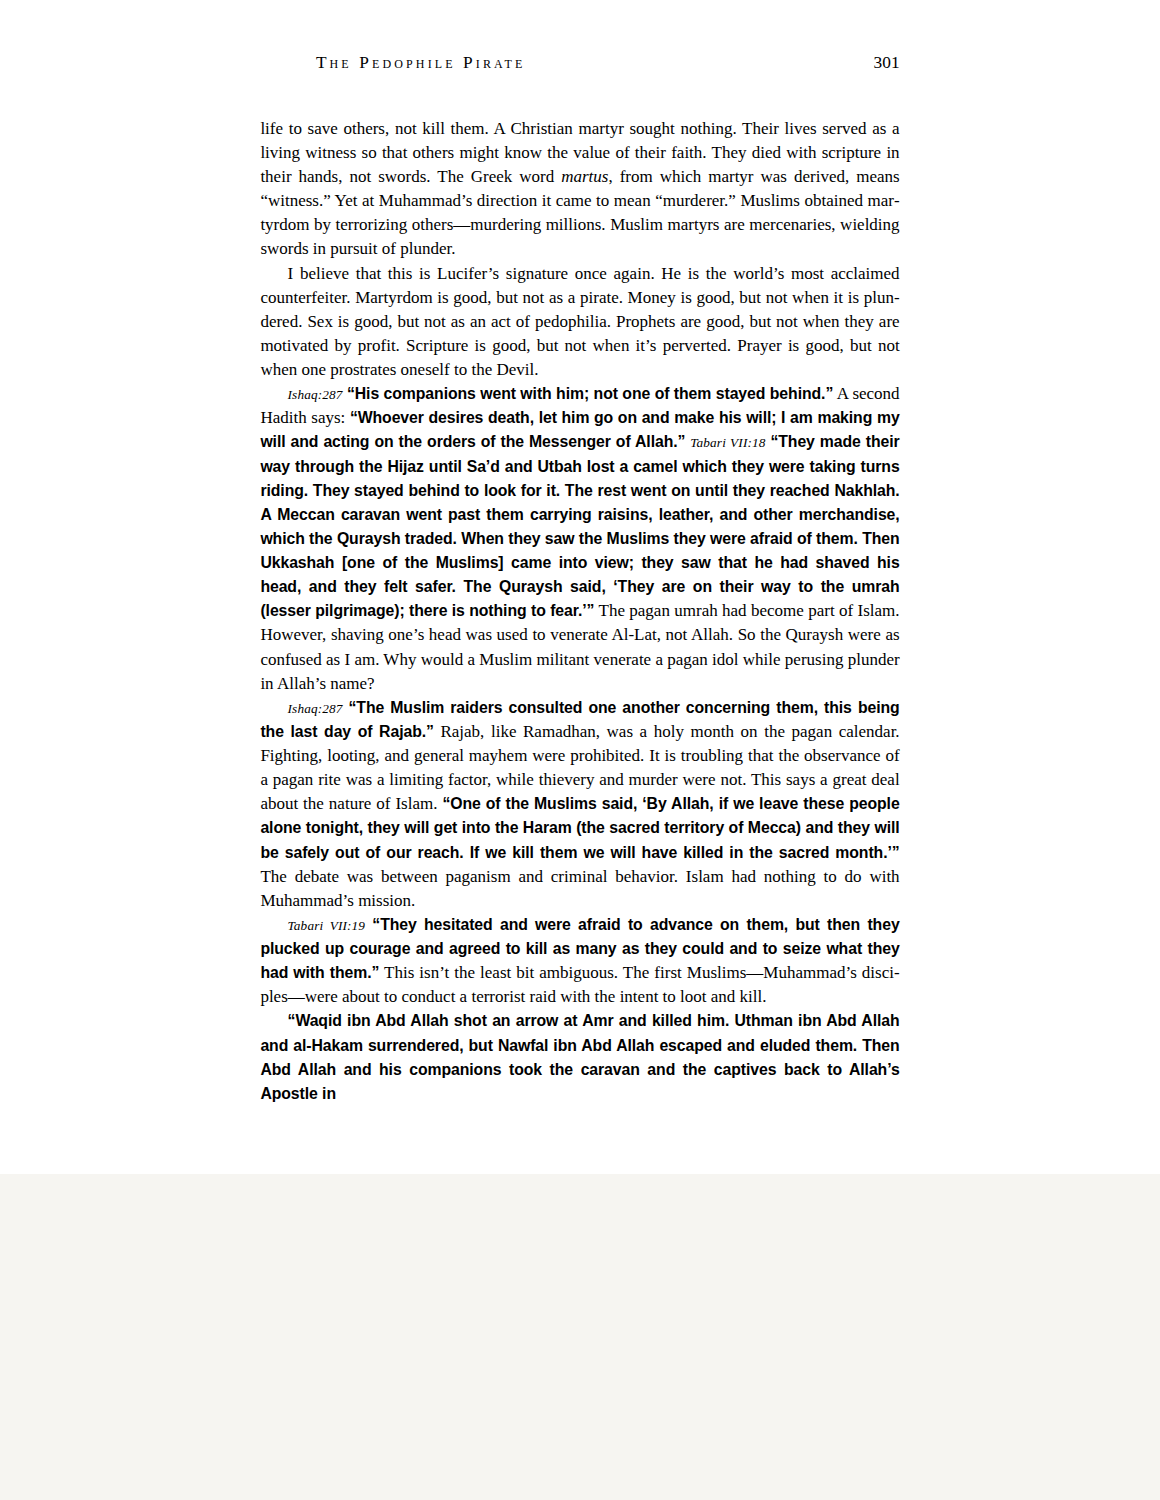The Pedophile Pirate 301
life to save others, not kill them. A Christian martyr sought nothing. Their lives served as a living witness so that others might know the value of their faith. They died with scripture in their hands, not swords. The Greek word martus, from which martyr was derived, means “witness.” Yet at Muhammad’s direction it came to mean “murderer.” Muslims obtained martyrdom by terrorizing others—murdering millions. Muslim martyrs are mercenaries, wielding swords in pursuit of plunder.
I believe that this is Lucifer’s signature once again. He is the world’s most acclaimed counterfeiter. Martyrdom is good, but not as a pirate. Money is good, but not when it is plundered. Sex is good, but not as an act of pedophilia. Prophets are good, but not when they are motivated by profit. Scripture is good, but not when it’s perverted. Prayer is good, but not when one prostrates oneself to the Devil.
Ishaq:287 “His companions went with him; not one of them stayed behind.” A second Hadith says: “Whoever desires death, let him go on and make his will; I am making my will and acting on the orders of the Messenger of Allah.” Tabari VII:18 “They made their way through the Hijaz until Sa’d and Utbah lost a camel which they were taking turns riding. They stayed behind to look for it. The rest went on until they reached Nakhlah. A Meccan caravan went past them carrying raisins, leather, and other merchandise, which the Quraysh traded. When they saw the Muslims they were afraid of them. Then Ukkashah [one of the Muslims] came into view; they saw that he had shaved his head, and they felt safer. The Quraysh said, ‘They are on their way to the umrah (lesser pilgrimage); there is nothing to fear.’” The pagan umrah had become part of Islam. However, shaving one’s head was used to venerate Al-Lat, not Allah. So the Quraysh were as confused as I am. Why would a Muslim militant venerate a pagan idol while perusing plunder in Allah’s name?
Ishaq:287 “The Muslim raiders consulted one another concerning them, this being the last day of Rajab.” Rajab, like Ramadhan, was a holy month on the pagan calendar. Fighting, looting, and general mayhem were prohibited. It is troubling that the observance of a pagan rite was a limiting factor, while thievery and murder were not. This says a great deal about the nature of Islam. “One of the Muslims said, ‘By Allah, if we leave these people alone tonight, they will get into the Haram (the sacred territory of Mecca) and they will be safely out of our reach. If we kill them we will have killed in the sacred month.’” The debate was between paganism and criminal behavior. Islam had nothing to do with Muhammad’s mission.
Tabari VII:19 “They hesitated and were afraid to advance on them, but then they plucked up courage and agreed to kill as many as they could and to seize what they had with them.” This isn’t the least bit ambiguous. The first Muslims—Muhammad’s disciples—were about to conduct a terrorist raid with the intent to loot and kill.
“Waqid ibn Abd Allah shot an arrow at Amr and killed him. Uthman ibn Abd Allah and al-Hakam surrendered, but Nawfal ibn Abd Allah escaped and eluded them. Then Abd Allah and his companions took the caravan and the captives back to Allah’s Apostle in